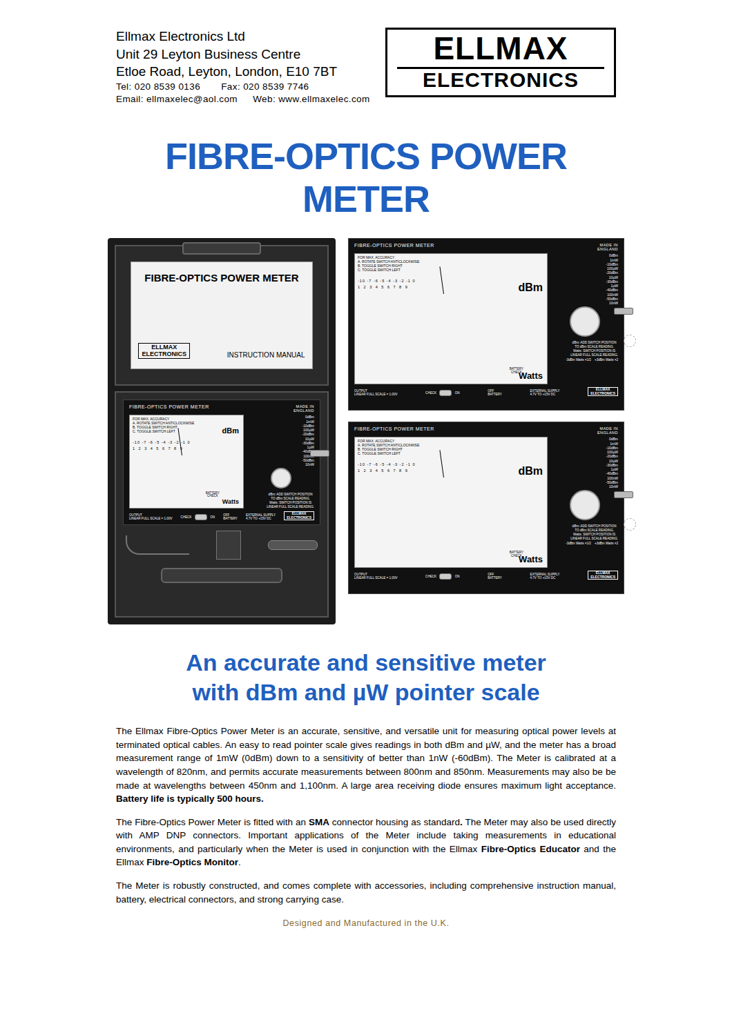Ellmax Electronics Ltd
Unit 29 Leyton Business Centre
Etloe Road, Leyton, London, E10 7BT
Tel: 020 8539 0136 Fax: 020 8539 7746
Email: ellmaxelec@aol.com Web: www.ellmaxelec.com
ELLMAX
ELECTRONICS
FIBRE-OPTICS POWER METER
FIBRE-OPTICS POWER METER
ELLMAX
ELECTRONICS
INSTRUCTION MANUAL
FIBRE-OPTICS POWER METER MADE IN
ENGLAND
FOR MAX. ACCURACY
A. ROTATE SWITCH ANTICLOCKWISE
B. TOGGLE SWITCH RIGHT
C. TOGGLE SWITCH LEFT
dBm
-10 -7 -6 -5 -4 -3 -2 -1 0
1 2 3 4 5 6 7 8 9
BATTERY
CHECK
Watts
0dBm
1mW
-10dBm
100µW
-20dBm
10µW
-30dBm
1µW
-40dBm
100nW
-50dBm
10nW
dBm: ADD SWITCH POSITION
TO dBm SCALE READING.
Watts: SWITCH POSITION IS
LINEAR FULL SCALE READING.
OUTPUT
LINEAR FULL SCALE = 1.00V CHECK ON OFF
BATTERY EXTERNAL SUPPLY
4.7V TO +15V DC ELLMAX
ELECTRONICS
FIBRE-OPTICS POWER METER MADE IN
ENGLAND
FOR MAX. ACCURACY
A. ROTATE SWITCH ANTICLOCKWISE
B. TOGGLE SWITCH RIGHT
C. TOGGLE SWITCH LEFT
dBm
-10 -7 -6 -5 -4 -3 -2 -1 0
1 2 3 4 5 6 7 8 9
BATTERY
CHECK
Watts
0dBm
1mW
-10dBm
100µW
-20dBm
10µW
-30dBm
1µW
-40dBm
100nW
-50dBm
10nW
dBm: ADD SWITCH POSITION
TO dBm SCALE READING.
Watts: SWITCH POSITION IS
LINEAR FULL SCALE READING.
-3dBm Watts ×1/2 +3dBm Watts ×2
OUTPUT
LINEAR FULL SCALE = 1.00V CHECK ON OFF
BATTERY EXTERNAL SUPPLY
4.7V TO +15V DC ELLMAX
ELECTRONICS
FIBRE-OPTICS POWER METER MADE IN
ENGLAND
FOR MAX. ACCURACY
A. ROTATE SWITCH ANTICLOCKWISE
B. TOGGLE SWITCH RIGHT
C. TOGGLE SWITCH LEFT
dBm
-10 -7 -6 -5 -4 -3 -2 -1 0
1 2 3 4 5 6 7 8 9
BATTERY
CHECK
Watts
0dBm
1mW
-10dBm
100µW
-20dBm
10µW
-30dBm
1µW
-40dBm
100nW
-50dBm
10nW
dBm: ADD SWITCH POSITION
TO dBm SCALE READING.
Watts: SWITCH POSITION IS
LINEAR FULL SCALE READING.
-3dBm Watts ×1/2 +3dBm Watts ×2
OUTPUT
LINEAR FULL SCALE = 1.00V CHECK ON OFF
BATTERY EXTERNAL SUPPLY
4.7V TO +15V DC ELLMAX
ELECTRONICS
An accurate and sensitive meter
with dBm and µW pointer scale
The Ellmax Fibre-Optics Power Meter is an accurate, sensitive, and versatile unit for measuring optical power levels at terminated optical cables. An easy to read pointer scale gives readings in both dBm and µW, and the meter has a broad measurement range of 1mW (0dBm) down to a sensitivity of better than 1nW (-60dBm). The Meter is calibrated at a wavelength of 820nm, and permits accurate measurements between 800nm and 850nm. Measurements may also be be made at wavelengths between 450nm and 1,100nm. A large area receiving diode ensures maximum light acceptance. Battery life is typically 500 hours.
The Fibre-Optics Power Meter is fitted with an SMA connector housing as standard. The Meter may also be used directly with AMP DNP connectors. Important applications of the Meter include taking measurements in educational environments, and particularly when the Meter is used in conjunction with the Ellmax Fibre-Optics Educator and the Ellmax Fibre-Optics Monitor.
The Meter is robustly constructed, and comes complete with accessories, including comprehensive instruction manual, battery, electrical connectors, and strong carrying case.
Designed and Manufactured in the U.K.